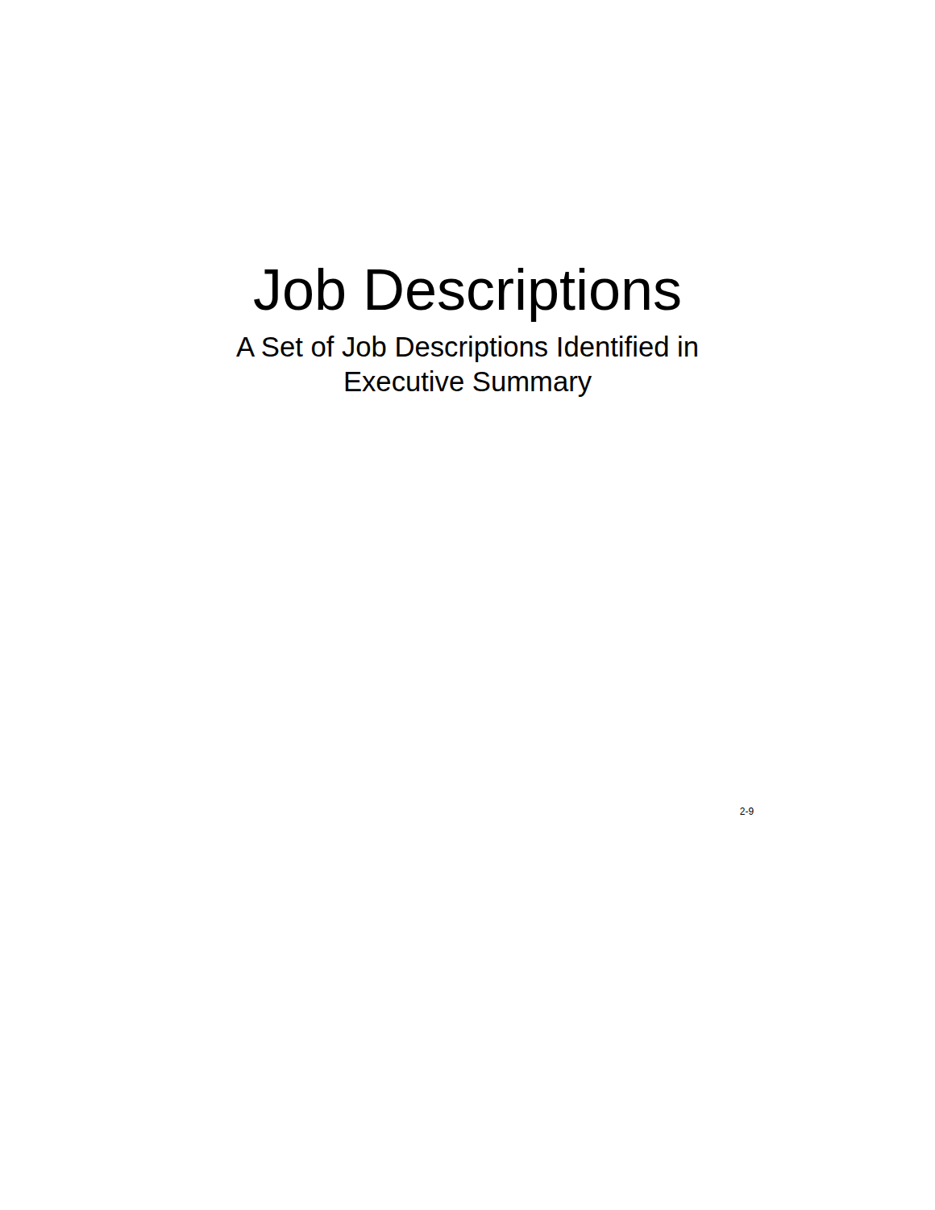Job Descriptions
A Set of Job Descriptions Identified in Executive Summary
2-9